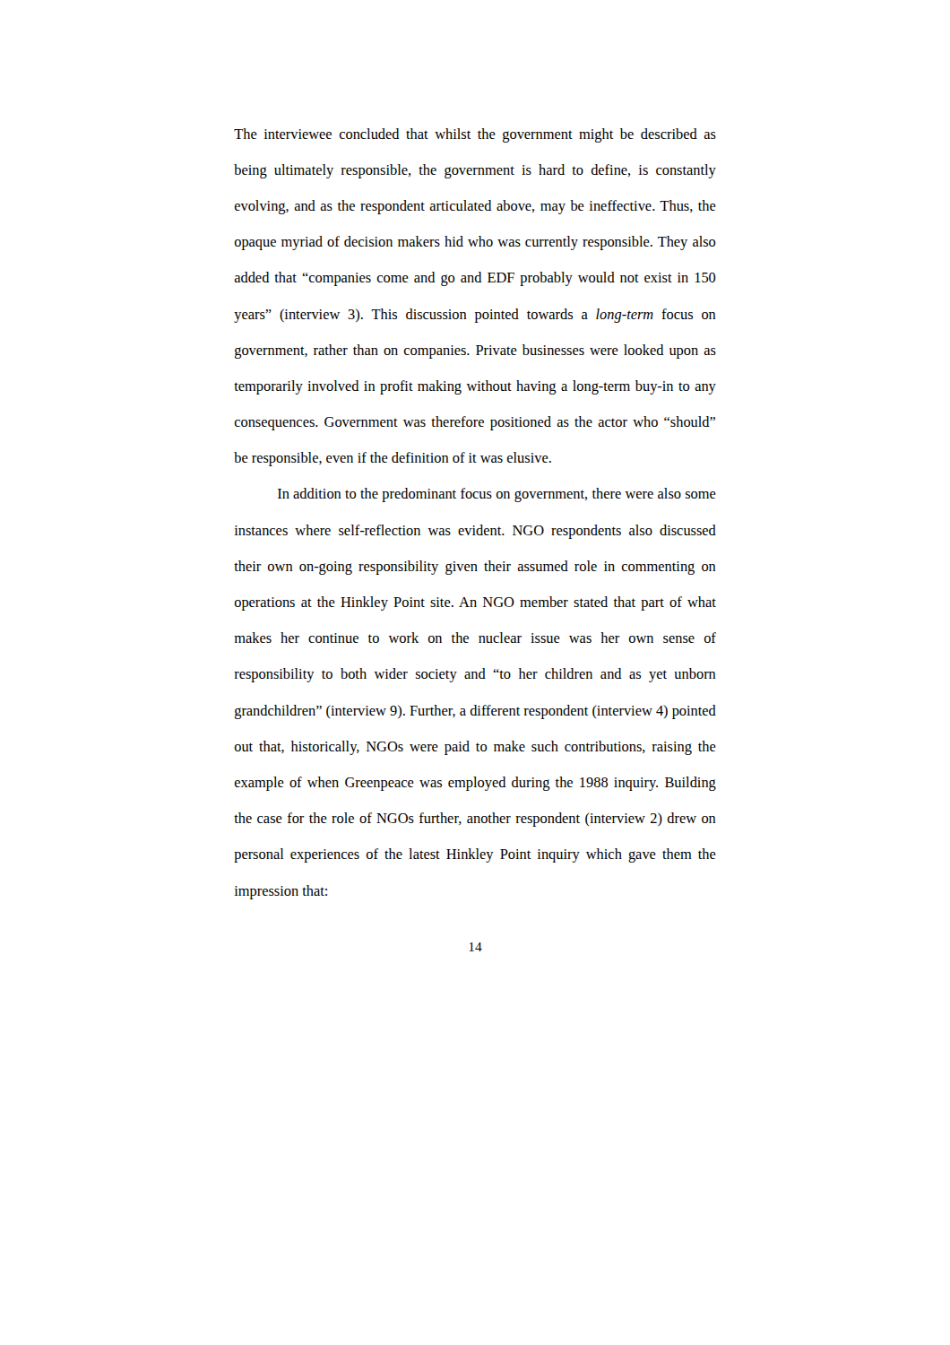The interviewee concluded that whilst the government might be described as being ultimately responsible, the government is hard to define, is constantly evolving, and as the respondent articulated above, may be ineffective. Thus, the opaque myriad of decision makers hid who was currently responsible. They also added that “companies come and go and EDF probably would not exist in 150 years” (interview 3). This discussion pointed towards a long-term focus on government, rather than on companies. Private businesses were looked upon as temporarily involved in profit making without having a long-term buy-in to any consequences. Government was therefore positioned as the actor who “should” be responsible, even if the definition of it was elusive.
In addition to the predominant focus on government, there were also some instances where self-reflection was evident. NGO respondents also discussed their own on-going responsibility given their assumed role in commenting on operations at the Hinkley Point site. An NGO member stated that part of what makes her continue to work on the nuclear issue was her own sense of responsibility to both wider society and “to her children and as yet unborn grandchildren” (interview 9). Further, a different respondent (interview 4) pointed out that, historically, NGOs were paid to make such contributions, raising the example of when Greenpeace was employed during the 1988 inquiry. Building the case for the role of NGOs further, another respondent (interview 2) drew on personal experiences of the latest Hinkley Point inquiry which gave them the impression that:
14